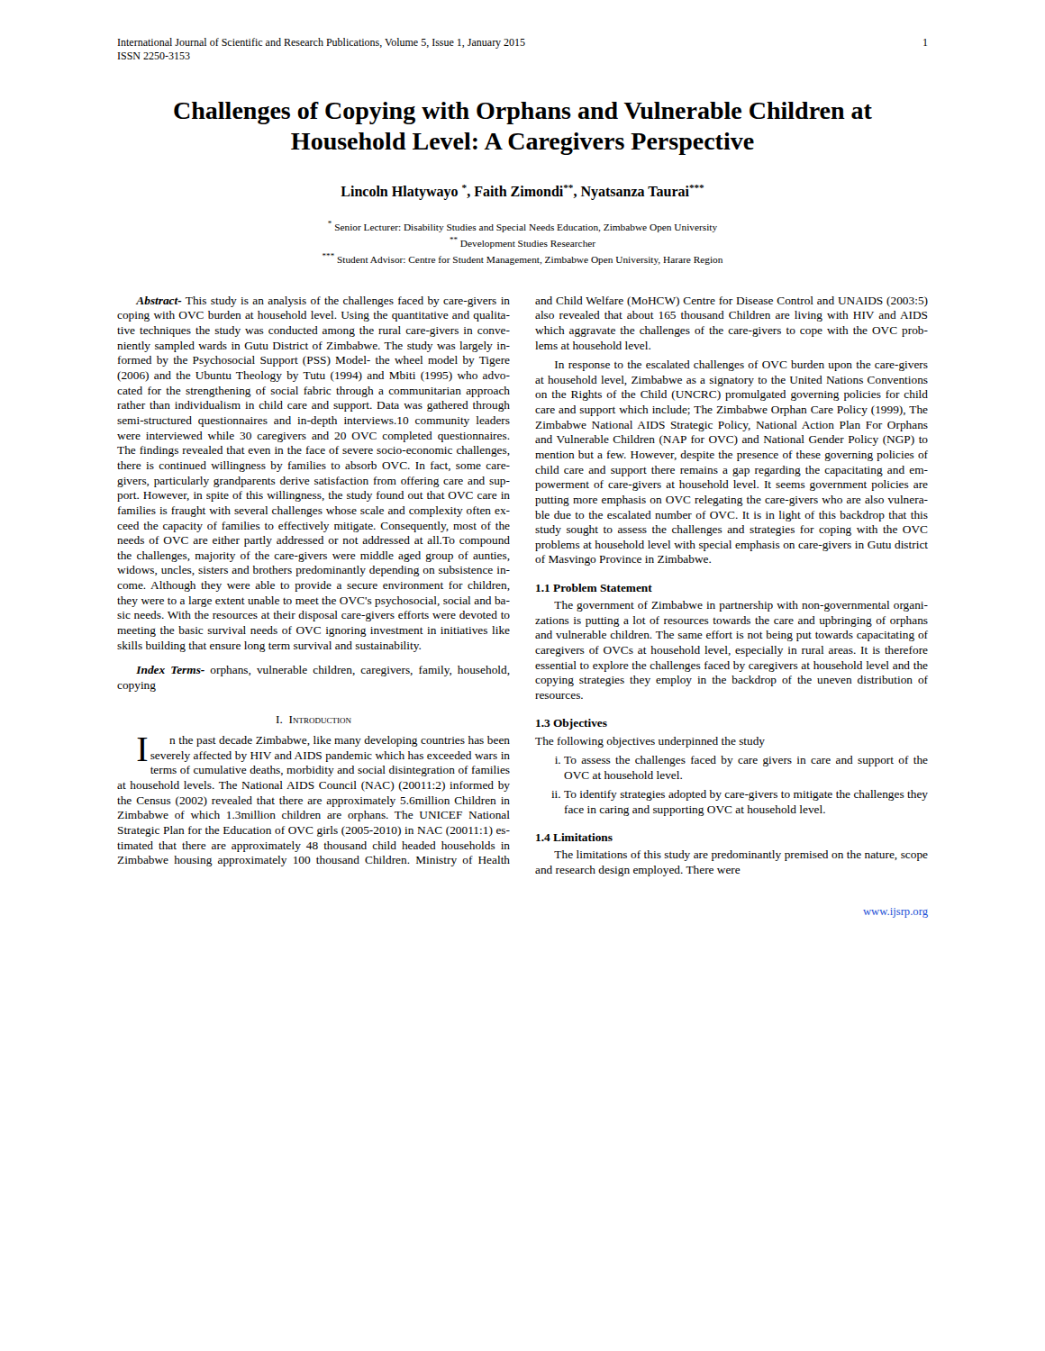International Journal of Scientific and Research Publications, Volume 5, Issue 1, January 2015 ISSN 2250-3153 1
Challenges of Copying with Orphans and Vulnerable Children at Household Level: A Caregivers Perspective
Lincoln Hlatywayo *, Faith Zimondi**, Nyatsanza Taurai***
* Senior Lecturer: Disability Studies and Special Needs Education, Zimbabwe Open University
** Development Studies Researcher
*** Student Advisor: Centre for Student Management, Zimbabwe Open University, Harare Region
Abstract- This study is an analysis of the challenges faced by care-givers in coping with OVC burden at household level. Using the quantitative and qualitative techniques the study was conducted among the rural care-givers in conveniently sampled wards in Gutu District of Zimbabwe. The study was largely informed by the Psychosocial Support (PSS) Model- the wheel model by Tigere (2006) and the Ubuntu Theology by Tutu (1994) and Mbiti (1995) who advocated for the strengthening of social fabric through a communitarian approach rather than individualism in child care and support. Data was gathered through semi-structured questionnaires and in-depth interviews.10 community leaders were interviewed while 30 caregivers and 20 OVC completed questionnaires. The findings revealed that even in the face of severe socio-economic challenges, there is continued willingness by families to absorb OVC. In fact, some care-givers, particularly grandparents derive satisfaction from offering care and support. However, in spite of this willingness, the study found out that OVC care in families is fraught with several challenges whose scale and complexity often exceed the capacity of families to effectively mitigate. Consequently, most of the needs of OVC are either partly addressed or not addressed at all.To compound the challenges, majority of the care-givers were middle aged group of aunties, widows, uncles, sisters and brothers predominantly depending on subsistence income. Although they were able to provide a secure environment for children, they were to a large extent unable to meet the OVC's psychosocial, social and basic needs. With the resources at their disposal care-givers efforts were devoted to meeting the basic survival needs of OVC ignoring investment in initiatives like skills building that ensure long term survival and sustainability.
Index Terms- orphans, vulnerable children, caregivers, family, household, copying
I. Introduction
In the past decade Zimbabwe, like many developing countries has been severely affected by HIV and AIDS pandemic which has exceeded wars in terms of cumulative deaths, morbidity and social disintegration of families at household levels. The National AIDS Council (NAC) (20011:2) informed by the Census (2002) revealed that there are approximately 5.6million Children in Zimbabwe of which 1.3million children are orphans. The UNICEF National Strategic Plan for the Education of OVC girls (2005-2010) in NAC (20011:1) estimated that there are approximately 48 thousand child headed households in Zimbabwe housing approximately 100 thousand Children. Ministry of Health and Child Welfare (MoHCW) Centre for Disease Control and UNAIDS (2003:5) also revealed that about 165 thousand Children are living with HIV and AIDS which aggravate the challenges of the care-givers to cope with the OVC problems at household level.
In response to the escalated challenges of OVC burden upon the care-givers at household level, Zimbabwe as a signatory to the United Nations Conventions on the Rights of the Child (UNCRC) promulgated governing policies for child care and support which include; The Zimbabwe Orphan Care Policy (1999), The Zimbabwe National AIDS Strategic Policy, National Action Plan For Orphans and Vulnerable Children (NAP for OVC) and National Gender Policy (NGP) to mention but a few. However, despite the presence of these governing policies of child care and support there remains a gap regarding the capacitating and empowerment of care-givers at household level. It seems government policies are putting more emphasis on OVC relegating the care-givers who are also vulnerable due to the escalated number of OVC. It is in light of this backdrop that this study sought to assess the challenges and strategies for coping with the OVC problems at household level with special emphasis on care-givers in Gutu district of Masvingo Province in Zimbabwe.
1.1 Problem Statement
The government of Zimbabwe in partnership with non-governmental organizations is putting a lot of resources towards the care and upbringing of orphans and vulnerable children. The same effort is not being put towards capacitating of caregivers of OVCs at household level, especially in rural areas. It is therefore essential to explore the challenges faced by caregivers at household level and the copying strategies they employ in the backdrop of the uneven distribution of resources.
1.3 Objectives
The following objectives underpinned the study
To assess the challenges faced by care givers in care and support of the OVC at household level.
To identify strategies adopted by care-givers to mitigate the challenges they face in caring and supporting OVC at household level.
1.4 Limitations
The limitations of this study are predominantly premised on the nature, scope and research design employed. There were
www.ijsrp.org